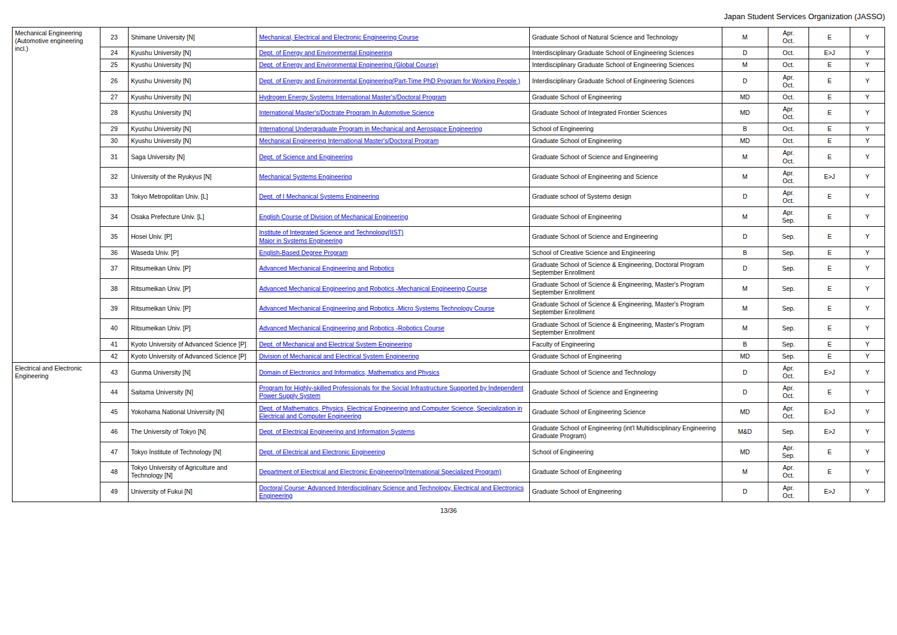Japan Student Services Organization (JASSO)
| Mechanical Engineering (Automotive engineering incl.) | 23 | Shimane University [N] | Mechanical, Electrical and Electronic Engineering Course | Graduate School of Natural Science and Technology | M | Apr. Oct. | E | Y |
| 24 | Kyushu University [N] | Dept. of Energy and Environmental Engineering | Interdisciplinary Graduate School of Engineering Sciences | D | Oct. | E>J | Y |
| 25 | Kyushu University [N] | Dept. of Energy and Environmental Engineering (Global Course) | Interdisciplinary Graduate School of Engineering Sciences | M | Oct. | E | Y |
| 26 | Kyushu University [N] | Dept. of Energy and Environmental Engineering(Part-Time PhD Program for Working People ) | Interdisciplinary Graduate School of Engineering Sciences | D | Apr. Oct. | E | Y |
| 27 | Kyushu University [N] | Hydrogen Energy Systems International Master's/Doctoral Program | Graduate School of Engineering | MD | Oct. | E | Y |
| 28 | Kyushu University [N] | International Master's/Doctrate Program In Automotive Science | Graduate School of Integrated Frontier Sciences | MD | Apr. Oct. | E | Y |
| 29 | Kyushu University [N] | International Undergraduate Program in Mechanical and Aerospace Engineering | School of Engineering | B | Oct. | E | Y |
| 30 | Kyushu University [N] | Mechanical Engineering International Master's/Doctoral Program | Graduate School of Engineering | MD | Oct. | E | Y |
| 31 | Saga University [N] | Dept. of Science and Engineering | Graduate School of Science and Engineering | M | Apr. Oct. | E | Y |
| 32 | University of the Ryukyus [N] | Mechanical Systems Engineering | Graduate School of Engineering and Science | M | Apr. Oct. | E>J | Y |
| 33 | Tokyo Metropolitan Univ. [L] | Dept. of I Mechanical Systems Engineering | Graduate school of Systems design | D | Apr. Oct. | E | Y |
| 34 | Osaka Prefecture Univ. [L] | English Course of Division of Mechanical Engineering | Graduate School of Engineering | M | Apr. Sep. | E | Y |
| 35 | Hosei Univ. [P] | Institute of Integrated Science and Technology(IIST) Major in Systems Engineering | Graduate School of Science and Engineering | D | Sep. | E | Y |
| 36 | Waseda Univ. [P] | English-Based Degree Program | School of Creative Science and Engineering | B | Sep. | E | Y |
| 37 | Ritsumeikan Univ. [P] | Advanced Mechanical Engineering and Robotics | Graduate School of Science & Engineering, Doctoral Program September Enrollment | D | Sep. | E | Y |
| 38 | Ritsumeikan Univ. [P] | Advanced Mechanical Engineering and Robotics -Mechanical Engineering Course | Graduate School of Science & Engineering, Master's Program September Enrollment | M | Sep. | E | Y |
| 39 | Ritsumeikan Univ. [P] | Advanced Mechanical Engineering and Robotics -Micro Systems Technology Course | Graduate School of Science & Engineering, Master's Program September Enrollment | M | Sep. | E | Y |
| 40 | Ritsumeikan Univ. [P] | Advanced Mechanical Engineering and Robotics -Robotics Course | Graduate School of Science & Engineering, Master's Program September Enrollment | M | Sep. | E | Y |
| 41 | Kyoto University of Advanced Science [P] | Dept. of Mechanical and Electrical System Engineering | Faculty of Engineering | B | Sep. | E | Y |
| 42 | Kyoto University of Advanced Science [P] | Division of Mechanical and Electrical System Engineering | Graduate School of Engineering | MD | Sep. | E | Y |
| Electrical and Electronic Engineering | 43 | Gunma University [N] | Domain of Electronics and Informatics, Mathematics and Physics | Graduate School of Science and Technology | D | Apr. Oct. | E>J | Y |
| 44 | Saitama University [N] | Program for Highly-skilled Professionals for the Social Infrastructure Supported by Independent Power Supply System | Graduate School of Science and Engineering | D | Apr. Oct. | E | Y |
| 45 | Yokohama National University [N] | Dept. of Mathematics, Physics, Electrical Engineering and Computer Science, Specialization in Electrical and Computer Engineering | Graduate School of Engineering Science | MD | Apr. Oct. | E>J | Y |
| 46 | The University of Tokyo [N] | Dept. of Electrical Engineering and Information Systems | Graduate School of Engineering (int'l Multidisciplinary Engineering Graduate Program) | M&D | Sep. | E>J | Y |
| 47 | Tokyo Institute of Technology [N] | Dept. of Electrical and Electronic Engineering | School of Engineering | MD | Apr. Sep. | E | Y |
| 48 | Tokyo University of Agriculture and Technology [N] | Department of Electrical and Electronic Engineering(International Specialized Program) | Graduate School of Engineering | M | Apr. Oct. | E | Y |
| 49 | University of Fukui [N] | Doctoral Course: Advanced Interdisciplinary Science and Technology, Electrical and Electronics Engineering | Graduate School of Engineering | D | Apr. Oct. | E>J | Y |
13/36